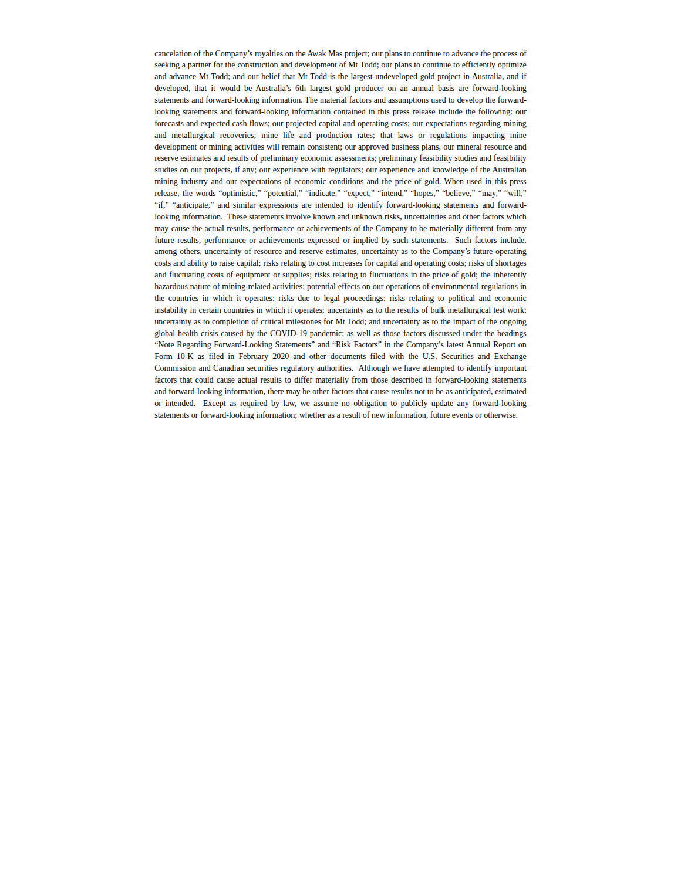cancelation of the Company’s royalties on the Awak Mas project; our plans to continue to advance the process of seeking a partner for the construction and development of Mt Todd; our plans to continue to efficiently optimize and advance Mt Todd; and our belief that Mt Todd is the largest undeveloped gold project in Australia, and if developed, that it would be Australia’s 6th largest gold producer on an annual basis are forward-looking statements and forward-looking information. The material factors and assumptions used to develop the forward-looking statements and forward-looking information contained in this press release include the following: our forecasts and expected cash flows; our projected capital and operating costs; our expectations regarding mining and metallurgical recoveries; mine life and production rates; that laws or regulations impacting mine development or mining activities will remain consistent; our approved business plans, our mineral resource and reserve estimates and results of preliminary economic assessments; preliminary feasibility studies and feasibility studies on our projects, if any; our experience with regulators; our experience and knowledge of the Australian mining industry and our expectations of economic conditions and the price of gold. When used in this press release, the words “optimistic,” “potential,” “indicate,” “expect,” “intend,” “hopes,” “believe,” “may,” “will,” “if,” “anticipate,” and similar expressions are intended to identify forward-looking statements and forward-looking information. These statements involve known and unknown risks, uncertainties and other factors which may cause the actual results, performance or achievements of the Company to be materially different from any future results, performance or achievements expressed or implied by such statements. Such factors include, among others, uncertainty of resource and reserve estimates, uncertainty as to the Company’s future operating costs and ability to raise capital; risks relating to cost increases for capital and operating costs; risks of shortages and fluctuating costs of equipment or supplies; risks relating to fluctuations in the price of gold; the inherently hazardous nature of mining-related activities; potential effects on our operations of environmental regulations in the countries in which it operates; risks due to legal proceedings; risks relating to political and economic instability in certain countries in which it operates; uncertainty as to the results of bulk metallurgical test work; uncertainty as to completion of critical milestones for Mt Todd; and uncertainty as to the impact of the ongoing global health crisis caused by the COVID-19 pandemic; as well as those factors discussed under the headings “Note Regarding Forward-Looking Statements” and “Risk Factors” in the Company’s latest Annual Report on Form 10-K as filed in February 2020 and other documents filed with the U.S. Securities and Exchange Commission and Canadian securities regulatory authorities. Although we have attempted to identify important factors that could cause actual results to differ materially from those described in forward-looking statements and forward-looking information, there may be other factors that cause results not to be as anticipated, estimated or intended. Except as required by law, we assume no obligation to publicly update any forward-looking statements or forward-looking information; whether as a result of new information, future events or otherwise.